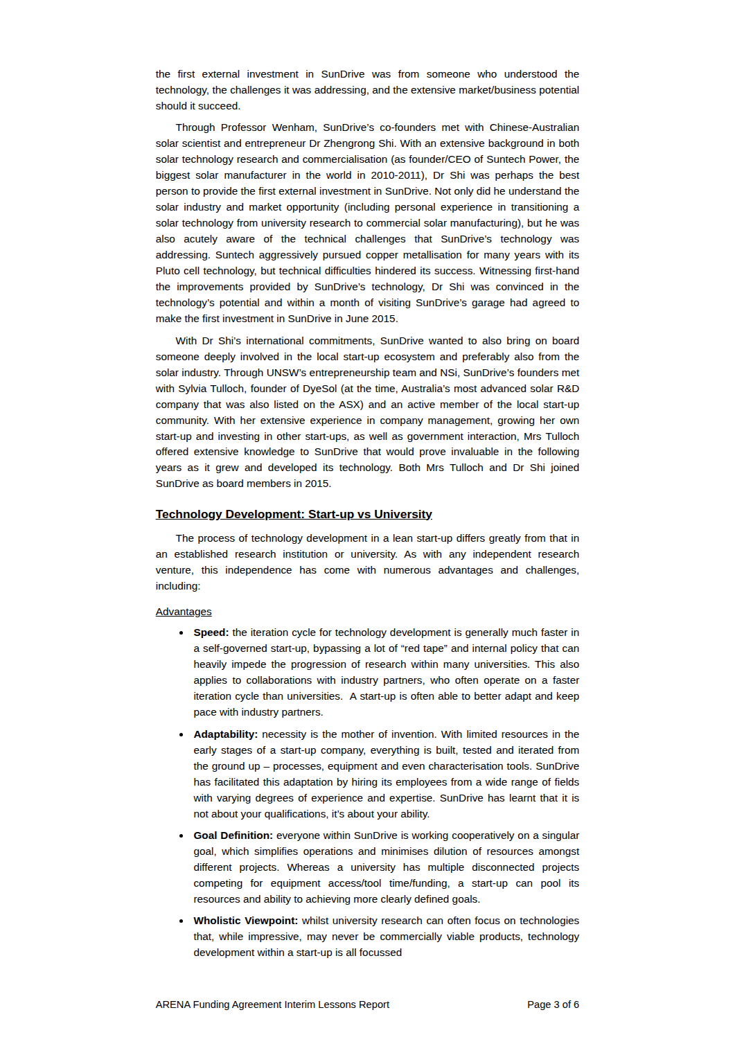the first external investment in SunDrive was from someone who understood the technology, the challenges it was addressing, and the extensive market/business potential should it succeed.
Through Professor Wenham, SunDrive’s co-founders met with Chinese-Australian solar scientist and entrepreneur Dr Zhengrong Shi. With an extensive background in both solar technology research and commercialisation (as founder/CEO of Suntech Power, the biggest solar manufacturer in the world in 2010-2011), Dr Shi was perhaps the best person to provide the first external investment in SunDrive. Not only did he understand the solar industry and market opportunity (including personal experience in transitioning a solar technology from university research to commercial solar manufacturing), but he was also acutely aware of the technical challenges that SunDrive’s technology was addressing. Suntech aggressively pursued copper metallisation for many years with its Pluto cell technology, but technical difficulties hindered its success. Witnessing first-hand the improvements provided by SunDrive’s technology, Dr Shi was convinced in the technology’s potential and within a month of visiting SunDrive’s garage had agreed to make the first investment in SunDrive in June 2015.
With Dr Shi’s international commitments, SunDrive wanted to also bring on board someone deeply involved in the local start-up ecosystem and preferably also from the solar industry. Through UNSW’s entrepreneurship team and NSi, SunDrive’s founders met with Sylvia Tulloch, founder of DyeSol (at the time, Australia’s most advanced solar R&D company that was also listed on the ASX) and an active member of the local start-up community. With her extensive experience in company management, growing her own start-up and investing in other start-ups, as well as government interaction, Mrs Tulloch offered extensive knowledge to SunDrive that would prove invaluable in the following years as it grew and developed its technology. Both Mrs Tulloch and Dr Shi joined SunDrive as board members in 2015.
Technology Development: Start-up vs University
The process of technology development in a lean start-up differs greatly from that in an established research institution or university. As with any independent research venture, this independence has come with numerous advantages and challenges, including:
Advantages
Speed: the iteration cycle for technology development is generally much faster in a self-governed start-up, bypassing a lot of “red tape” and internal policy that can heavily impede the progression of research within many universities. This also applies to collaborations with industry partners, who often operate on a faster iteration cycle than universities. A start-up is often able to better adapt and keep pace with industry partners.
Adaptability: necessity is the mother of invention. With limited resources in the early stages of a start-up company, everything is built, tested and iterated from the ground up – processes, equipment and even characterisation tools. SunDrive has facilitated this adaptation by hiring its employees from a wide range of fields with varying degrees of experience and expertise. SunDrive has learnt that it is not about your qualifications, it’s about your ability.
Goal Definition: everyone within SunDrive is working cooperatively on a singular goal, which simplifies operations and minimises dilution of resources amongst different projects. Whereas a university has multiple disconnected projects competing for equipment access/tool time/funding, a start-up can pool its resources and ability to achieving more clearly defined goals.
Wholistic Viewpoint: whilst university research can often focus on technologies that, while impressive, may never be commercially viable products, technology development within a start-up is all focussed
ARENA Funding Agreement Interim Lessons Report Page 3 of 6